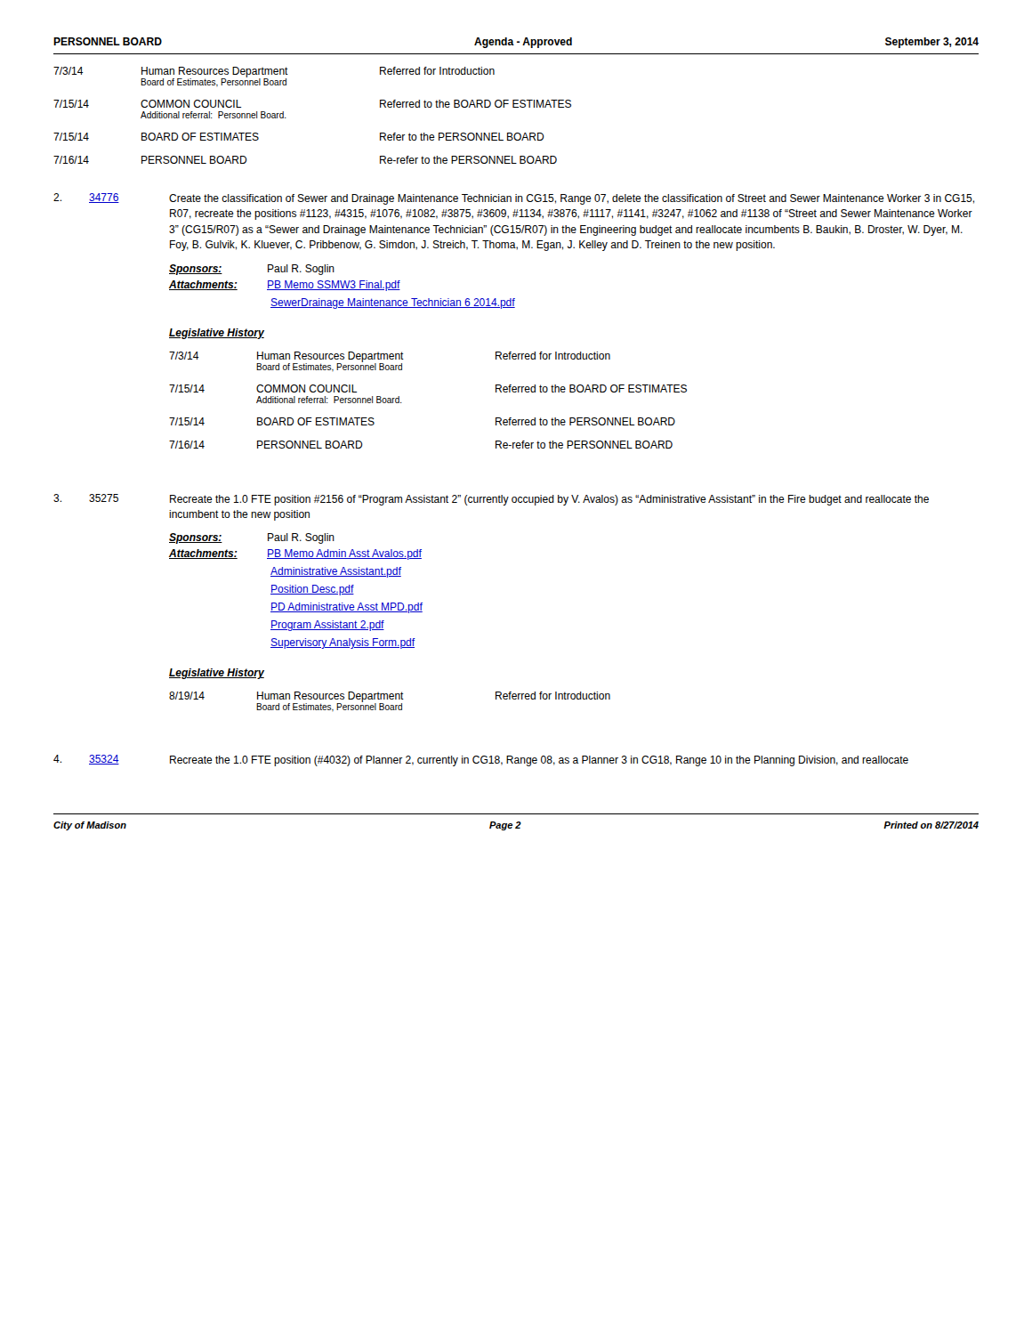PERSONNEL BOARD
Agenda - Approved
September 3, 2014
| 7/3/14 | Human Resources Department Board of Estimates, Personnel Board | Referred for Introduction |
| 7/15/14 | COMMON COUNCIL Additional referral: Personnel Board. | Referred to the BOARD OF ESTIMATES |
| 7/15/14 | BOARD OF ESTIMATES | Refer to the PERSONNEL BOARD |
| 7/16/14 | PERSONNEL BOARD | Re-refer to the PERSONNEL BOARD |
2.
34776
Create the classification of Sewer and Drainage Maintenance Technician in CG15, Range 07, delete the classification of Street and Sewer Maintenance Worker 3 in CG15, R07, recreate the positions #1123, #4315, #1076, #1082, #3875, #3609, #1134, #3876, #1117, #1141, #3247, #1062 and #1138 of “Street and Sewer Maintenance Worker 3” (CG15/R07) as a “Sewer and Drainage Maintenance Technician” (CG15/R07) in the Engineering budget and reallocate incumbents B. Baukin, B. Droster, W. Dyer, M. Foy, B. Gulvik, K. Kluever, C. Pribbenow, G. Simdon, J. Streich, T. Thoma, M. Egan, J. Kelley and D. Treinen to the new position.
Sponsors:
Paul R. Soglin
Attachments:
PB Memo SSMW3 Final.pdf
SewerDrainage Maintenance Technician 6 2014.pdf
Legislative History
| 7/3/14 | Human Resources Department Board of Estimates, Personnel Board | Referred for Introduction |
| 7/15/14 | COMMON COUNCIL Additional referral: Personnel Board. | Referred to the BOARD OF ESTIMATES |
| 7/15/14 | BOARD OF ESTIMATES | Referred to the PERSONNEL BOARD |
| 7/16/14 | PERSONNEL BOARD | Re-refer to the PERSONNEL BOARD |
3.
35275
Recreate the 1.0 FTE position #2156 of “Program Assistant 2” (currently occupied by V. Avalos) as “Administrative Assistant” in the Fire budget and reallocate the incumbent to the new position
Sponsors:
Paul R. Soglin
Attachments:
PB Memo Admin Asst Avalos.pdf
Administrative Assistant.pdf
Position Desc.pdf
PD Administrative Asst MPD.pdf
Program Assistant 2.pdf
Supervisory Analysis Form.pdf
Legislative History
| 8/19/14 | Human Resources Department Board of Estimates, Personnel Board | Referred for Introduction |
4.
35324
Recreate the 1.0 FTE position (#4032) of Planner 2, currently in CG18, Range 08, as a Planner 3 in CG18, Range 10 in the Planning Division, and reallocate
City of Madison
Page 2
Printed on 8/27/2014